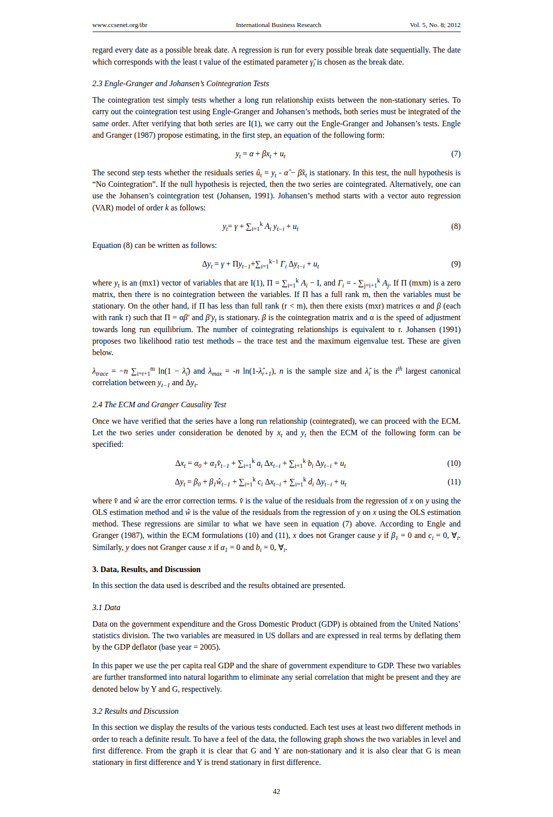www.ccsenet.org/ibr International Business Research Vol. 5, No. 8; 2012
regard every date as a possible break date. A regression is run for every possible break date sequentially. The date which corresponds with the least t value of the estimated parameter γ̂i is chosen as the break date.
2.3 Engle-Granger and Johansen’s Cointegration Tests
The cointegration test simply tests whether a long run relationship exists between the non-stationary series. To carry out the cointegration test using Engle-Granger and Johansen’s methods, both series must be integrated of the same order. After verifying that both series are I(1), we carry out the Engle-Granger and Johansen’s tests. Engle and Granger (1987) propose estimating, in the first step, an equation of the following form:
yt = α + βxt + ut (7)
The second step tests whether the residuals series ût = yt - α̂ − β̂xt is stationary. In this test, the null hypothesis is “No Cointegration”. If the null hypothesis is rejected, then the two series are cointegrated. Alternatively, one can use the Johansen’s cointegration test (Johansen, 1991). Johansen’s method starts with a vector auto regression (VAR) model of order k as follows:
yt= γ + ∑i=1k Ai yt−i + ut (8)
Equation (8) can be written as follows:
Δyt = γ + Πyt−1+∑i=1k−1 Γi Δyt−i + ut (9)
where yt is an (mx1) vector of variables that are I(1), Π = ∑i=1k Ai − I, and Γi = - ∑j=i+1k Aj. If Π (mxm) is a zero matrix, then there is no cointegration between the variables. If Π has a full rank m, then the variables must be stationary. On the other hand, if Π has less than full rank (r < m), then there exists (mxr) matrices α and β (each with rank r) such that Π = αβ′ and β′yt is stationary. β is the cointegration matrix and α is the speed of adjustment towards long run equilibrium. The number of cointegrating relationships is equivalent to r. Johansen (1991) proposes two likelihood ratio test methods – the trace test and the maximum eigenvalue test. These are given below.
λtrace = −n ∑i=r+1m ln(1 − λ̂i) and λmax = -n ln(1-λ̂r+1), n is the sample size and λ̂i is the ith largest canonical correlation between yt−1 and Δyt.
2.4 The ECM and Granger Causality Test
Once we have verified that the series have a long run relationship (cointegrated), we can proceed with the ECM. Let the two series under consideration be denoted by xt and yt then the ECM of the following form can be specified:
Δxt = α0 + α1v̂t−1 + ∑i=1k ai Δxt−i + ∑i=1k bi Δyt−i + ut (10)
Δyt = β0 + β1ŵt−1 + ∑i=1k ci Δxt−i + ∑i=1k di Δyt−i + ut (11)
where v̂ and ŵ are the error correction terms. v̂ is the value of the residuals from the regression of x on y using the OLS estimation method and ŵ is the value of the residuals from the regression of y on x using the OLS estimation method. These regressions are similar to what we have seen in equation (7) above. According to Engle and Granger (1987), within the ECM formulations (10) and (11), x does not Granger cause y if β1 = 0 and ci = 0, ∀i. Similarly, y does not Granger cause x if α1 = 0 and bi = 0, ∀i.
3. Data, Results, and Discussion
In this section the data used is described and the results obtained are presented.
3.1 Data
Data on the government expenditure and the Gross Domestic Product (GDP) is obtained from the United Nations’ statistics division. The two variables are measured in US dollars and are expressed in real terms by deflating them by the GDP deflator (base year = 2005).
In this paper we use the per capita real GDP and the share of government expenditure to GDP. These two variables are further transformed into natural logarithm to eliminate any serial correlation that might be present and they are denoted below by Y and G, respectively.
3.2 Results and Discussion
In this section we display the results of the various tests conducted. Each test uses at least two different methods in order to reach a definite result. To have a feel of the data, the following graph shows the two variables in level and first difference. From the graph it is clear that G and Y are non-stationary and it is also clear that G is mean stationary in first difference and Y is trend stationary in first difference.
42